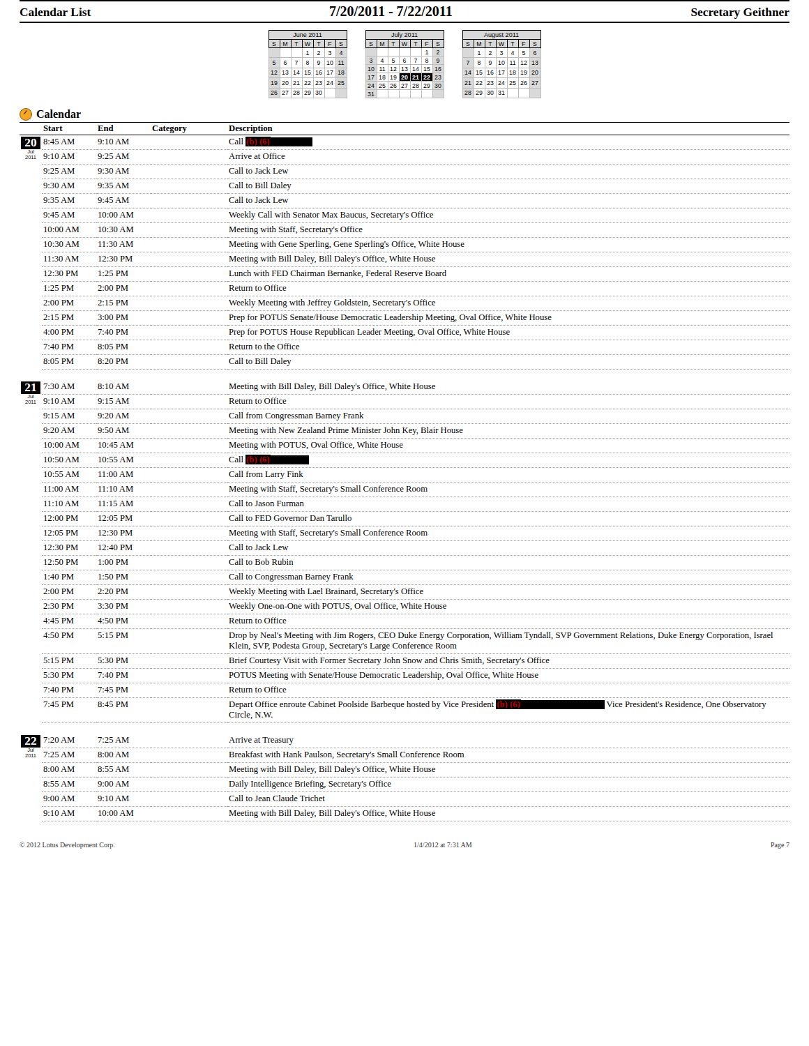Calendar List
7/20/2011 - 7/22/2011
Secretary Geithner
June 2011
| S | M | T | W | T | F | S |
| --- | --- | --- | --- | --- | --- | --- |
| | | | 1 | 2 | 3 | 4 |
| 5 | 6 | 7 | 8 | 9 | 10 | 11 |
| 12 | 13 | 14 | 15 | 16 | 17 | 18 |
| 19 | 20 | 21 | 22 | 23 | 24 | 25 |
| 26 | 27 | 28 | 29 | 30 | | |
July 2011
| S | M | T | W | T | F | S |
| --- | --- | --- | --- | --- | --- | --- |
| | | | | | 1 | 2 |
| 3 | 4 | 5 | 6 | 7 | 8 | 9 |
| 10 | 11 | 12 | 13 | 14 | 15 | 16 |
| 17 | 18 | 19 | 20 | 21 | 22 | 23 |
| 24 | 25 | 26 | 27 | 28 | 29 | 30 |
| 31 | | | | | | |
August 2011
| S | M | T | W | T | F | S |
| --- | --- | --- | --- | --- | --- | --- |
| | 1 | 2 | 3 | 4 | 5 | 6 |
| 7 | 8 | 9 | 10 | 11 | 12 | 13 |
| 14 | 15 | 16 | 17 | 18 | 19 | 20 |
| 21 | 22 | 23 | 24 | 25 | 26 | 27 |
| 28 | 29 | 30 | 31 | | | |
Calendar
| | Start | End | Category | Description |
| --- | --- | --- | --- | --- |
| 20 Jul 2011 | 8:45 AM | 9:10 AM | | Call (b) (6) |
| 9:10 AM | 9:25 AM | | Arrive at Office |
| 9:25 AM | 9:30 AM | | Call to Jack Lew |
| 9:30 AM | 9:35 AM | | Call to Bill Daley |
| 9:35 AM | 9:45 AM | | Call to Jack Lew |
| 9:45 AM | 10:00 AM | | Weekly Call with Senator Max Baucus, Secretary's Office |
| 10:00 AM | 10:30 AM | | Meeting with Staff, Secretary's Office |
| 10:30 AM | 11:30 AM | | Meeting with Gene Sperling, Gene Sperling's Office, White House |
| 11:30 AM | 12:30 PM | | Meeting with Bill Daley, Bill Daley's Office, White House |
| 12:30 PM | 1:25 PM | | Lunch with FED Chairman Bernanke, Federal Reserve Board |
| 1:25 PM | 2:00 PM | | Return to Office |
| 2:00 PM | 2:15 PM | | Weekly Meeting with Jeffrey Goldstein, Secretary's Office |
| 2:15 PM | 3:00 PM | | Prep for POTUS Senate/House Democratic Leadership Meeting, Oval Office, White House |
| 4:00 PM | 7:40 PM | | Prep for POTUS House Republican Leader Meeting, Oval Office, White House |
| 7:40 PM | 8:05 PM | | Return to the Office |
| | 8:05 PM | 8:20 PM | | Call to Bill Daley |
| 21 Jul 2011 | 7:30 AM | 8:10 AM | | Meeting with Bill Daley, Bill Daley's Office, White House |
| 9:10 AM | 9:15 AM | | Return to Office |
| 9:15 AM | 9:20 AM | | Call from Congressman Barney Frank |
| 9:20 AM | 9:50 AM | | Meeting with New Zealand Prime Minister John Key, Blair House |
| 10:00 AM | 10:45 AM | | Meeting with POTUS, Oval Office, White House |
| 10:50 AM | 10:55 AM | | Call (b) (6) |
| 10:55 AM | 11:00 AM | | Call from Larry Fink |
| 11:00 AM | 11:10 AM | | Meeting with Staff, Secretary's Small Conference Room |
| 11:10 AM | 11:15 AM | | Call to Jason Furman |
| 12:00 PM | 12:05 PM | | Call to FED Governor Dan Tarullo |
| 12:05 PM | 12:30 PM | | Meeting with Staff, Secretary's Small Conference Room |
| 12:30 PM | 12:40 PM | | Call to Jack Lew |
| 12:50 PM | 1:00 PM | | Call to Bob Rubin |
| 1:40 PM | 1:50 PM | | Call to Congressman Barney Frank |
| 2:00 PM | 2:20 PM | | Weekly Meeting with Lael Brainard, Secretary's Office |
| 2:30 PM | 3:30 PM | | Weekly One-on-One with POTUS, Oval Office, White House |
| 4:45 PM | 4:50 PM | | Return to Office |
| 4:50 PM | 5:15 PM | | Drop by Neal's Meeting with Jim Rogers, CEO Duke Energy Corporation, William Tyndall, SVP Government Relations, Duke Energy Corporation, Israel Klein, SVP, Podesta Group, Secretary's Large Conference Room |
| 5:15 PM | 5:30 PM | | Brief Courtesy Visit with Former Secretary John Snow and Chris Smith, Secretary's Office |
| 5:30 PM | 7:40 PM | | POTUS Meeting with Senate/House Democratic Leadership, Oval Office, White House |
| 7:40 PM | 7:45 PM | | Return to Office |
| | 7:45 PM | 8:45 PM | | Depart Office enroute Cabinet Poolside Barbeque hosted by Vice President (b) (6) Vice President's Residence, One Observatory Circle, N.W. |
| 22 Jul 2011 | 7:20 AM | 7:25 AM | | Arrive at Treasury |
| 7:25 AM | 8:00 AM | | Breakfast with Hank Paulson, Secretary's Small Conference Room |
| 8:00 AM | 8:55 AM | | Meeting with Bill Daley, Bill Daley's Office, White House |
| 8:55 AM | 9:00 AM | | Daily Intelligence Briefing, Secretary's Office |
| 9:00 AM | 9:10 AM | | Call to Jean Claude Trichet |
| | 9:10 AM | 10:00 AM | | Meeting with Bill Daley, Bill Daley's Office, White House |
© 2012 Lotus Development Corp.
1/4/2012 at 7:31 AM
Page 7